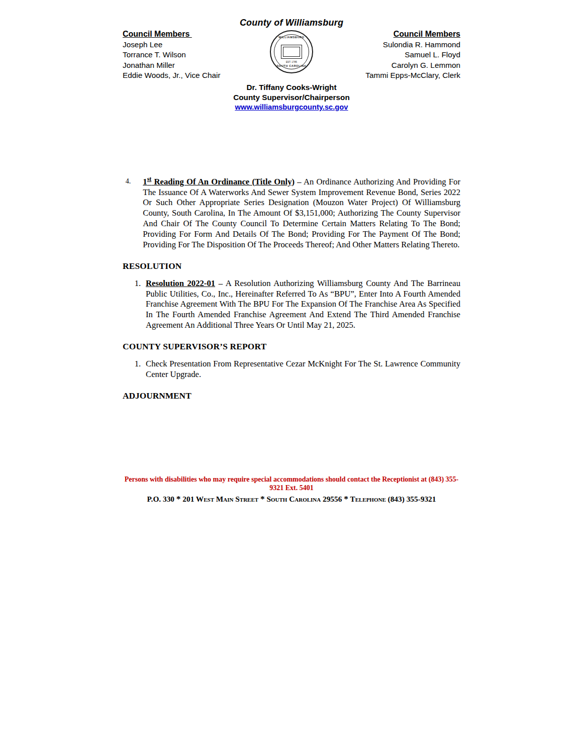| County of Williamsburg |
| Council Members Joseph Lee Torrance T. Wilson Jonathan Miller Eddie Woods, Jr., Vice Chair | WILLIAMSBURG EST. 1785 SOUTH CAROLINA | Council Members Sulondia R. Hammond Samuel L. Floyd Carolyn G. Lemmon Tammi Epps-McClary, Clerk |
| Dr. Tiffany Cooks-Wright County Supervisor/Chairperson www.williamsburgcounty.sc.gov |
4. 1st Reading Of An Ordinance (Title Only) – An Ordinance Authorizing And Providing For The Issuance Of A Waterworks And Sewer System Improvement Revenue Bond, Series 2022 Or Such Other Appropriate Series Designation (Mouzon Water Project) Of Williamsburg County, South Carolina, In The Amount Of $3,151,000; Authorizing The County Supervisor And Chair Of The County Council To Determine Certain Matters Relating To The Bond; Providing For Form And Details Of The Bond; Providing For The Payment Of The Bond; Providing For The Disposition Of The Proceeds Thereof; And Other Matters Relating Thereto.
RESOLUTION
Resolution 2022-01 – A Resolution Authorizing Williamsburg County And The Barrineau Public Utilities, Co., Inc., Hereinafter Referred To As “BPU”, Enter Into A Fourth Amended Franchise Agreement With The BPU For The Expansion Of The Franchise Area As Specified In The Fourth Amended Franchise Agreement And Extend The Third Amended Franchise Agreement An Additional Three Years Or Until May 21, 2025.
COUNTY SUPERVISOR’S REPORT
Check Presentation From Representative Cezar McKnight For The St. Lawrence Community Center Upgrade.
ADJOURNMENT
Persons with disabilities who may require special accommodations should contact the Receptionist at (843) 355-9321 Ext. 5401
P.O. 330 * 201 West Main Street * South Carolina 29556 * Telephone (843) 355-9321